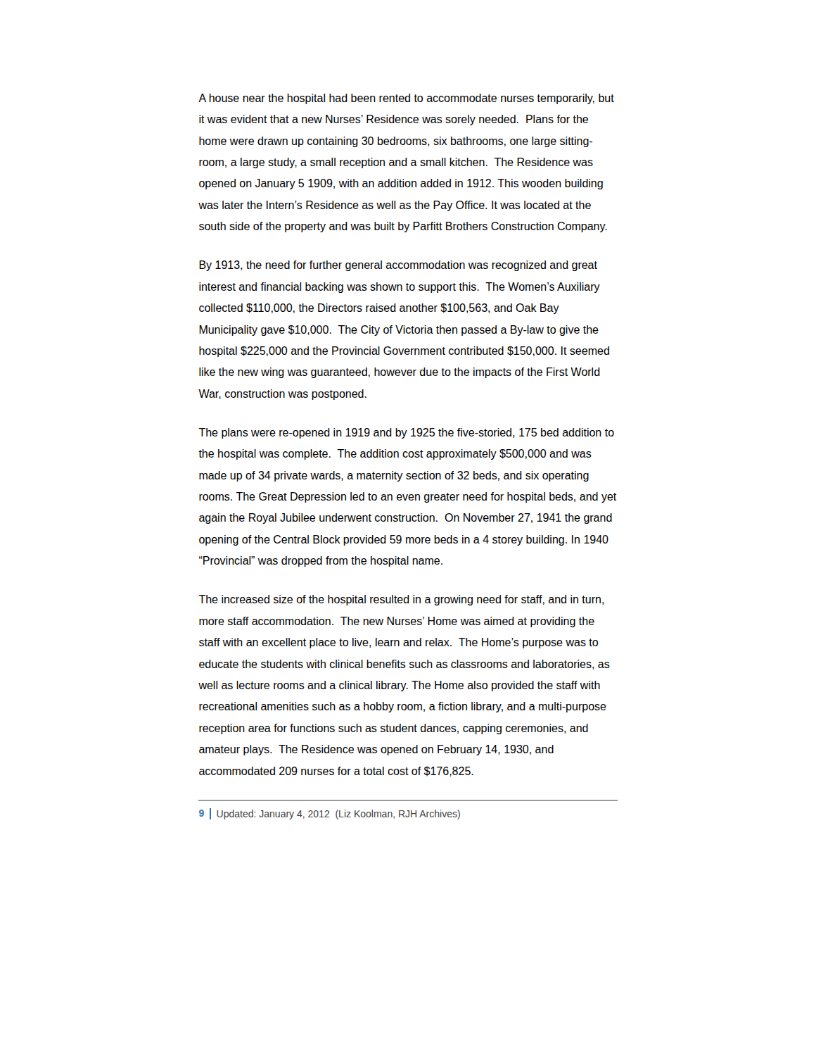A house near the hospital had been rented to accommodate nurses temporarily, but it was evident that a new Nurses’ Residence was sorely needed. Plans for the home were drawn up containing 30 bedrooms, six bathrooms, one large sitting-room, a large study, a small reception and a small kitchen. The Residence was opened on January 5 1909, with an addition added in 1912. This wooden building was later the Intern’s Residence as well as the Pay Office. It was located at the south side of the property and was built by Parfitt Brothers Construction Company.
By 1913, the need for further general accommodation was recognized and great interest and financial backing was shown to support this. The Women’s Auxiliary collected $110,000, the Directors raised another $100,563, and Oak Bay Municipality gave $10,000. The City of Victoria then passed a By-law to give the hospital $225,000 and the Provincial Government contributed $150,000. It seemed like the new wing was guaranteed, however due to the impacts of the First World War, construction was postponed.
The plans were re-opened in 1919 and by 1925 the five-storied, 175 bed addition to the hospital was complete. The addition cost approximately $500,000 and was made up of 34 private wards, a maternity section of 32 beds, and six operating rooms. The Great Depression led to an even greater need for hospital beds, and yet again the Royal Jubilee underwent construction. On November 27, 1941 the grand opening of the Central Block provided 59 more beds in a 4 storey building. In 1940 “Provincial” was dropped from the hospital name.
The increased size of the hospital resulted in a growing need for staff, and in turn, more staff accommodation. The new Nurses’ Home was aimed at providing the staff with an excellent place to live, learn and relax. The Home’s purpose was to educate the students with clinical benefits such as classrooms and laboratories, as well as lecture rooms and a clinical library. The Home also provided the staff with recreational amenities such as a hobby room, a fiction library, and a multi-purpose reception area for functions such as student dances, capping ceremonies, and amateur plays. The Residence was opened on February 14, 1930, and accommodated 209 nurses for a total cost of $176,825.
9 Updated: January 4, 2012 (Liz Koolman, RJH Archives)